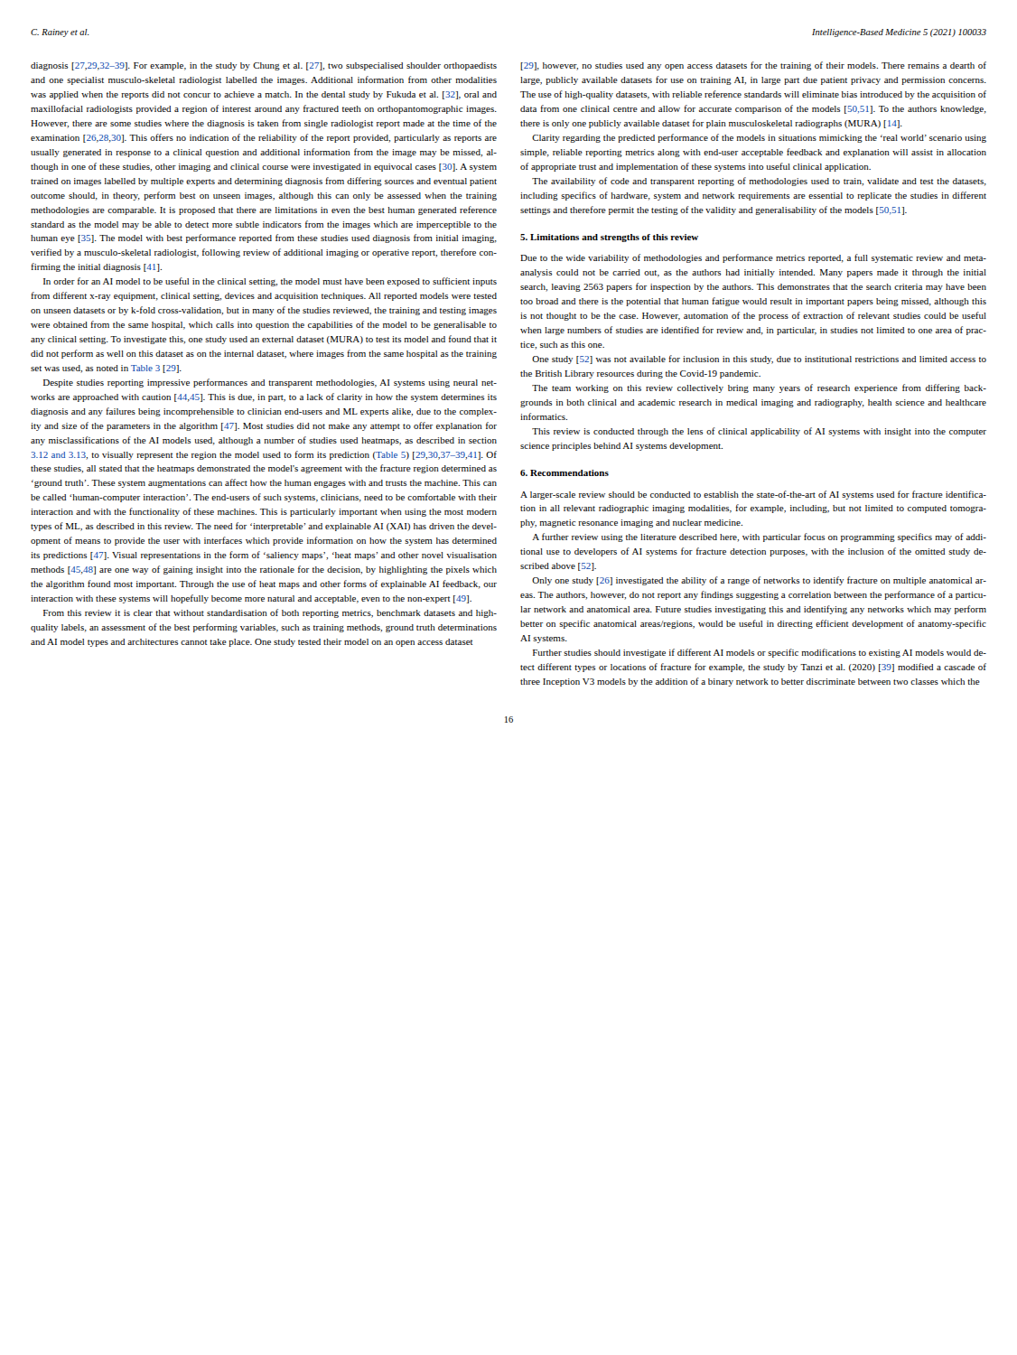C. Rainey et al.
Intelligence-Based Medicine 5 (2021) 100033
diagnosis [27,29,32–39]. For example, in the study by Chung et al. [27], two subspecialised shoulder orthopaedists and one specialist musculo-skeletal radiologist labelled the images. Additional information from other modalities was applied when the reports did not concur to achieve a match. In the dental study by Fukuda et al. [32], oral and maxillofacial radiologists provided a region of interest around any fractured teeth on orthopantomographic images. However, there are some studies where the diagnosis is taken from single radiologist report made at the time of the examination [26,28,30]. This offers no indication of the reliability of the report provided, particularly as reports are usually generated in response to a clinical question and additional information from the image may be missed, although in one of these studies, other imaging and clinical course were investigated in equivocal cases [30]. A system trained on images labelled by multiple experts and determining diagnosis from differing sources and eventual patient outcome should, in theory, perform best on unseen images, although this can only be assessed when the training methodologies are comparable. It is proposed that there are limitations in even the best human generated reference standard as the model may be able to detect more subtle indicators from the images which are imperceptible to the human eye [35]. The model with best performance reported from these studies used diagnosis from initial imaging, verified by a musculo-skeletal radiologist, following review of additional imaging or operative report, therefore confirming the initial diagnosis [41].
In order for an AI model to be useful in the clinical setting, the model must have been exposed to sufficient inputs from different x-ray equipment, clinical setting, devices and acquisition techniques. All reported models were tested on unseen datasets or by k-fold cross-validation, but in many of the studies reviewed, the training and testing images were obtained from the same hospital, which calls into question the capabilities of the model to be generalisable to any clinical setting. To investigate this, one study used an external dataset (MURA) to test its model and found that it did not perform as well on this dataset as on the internal dataset, where images from the same hospital as the training set was used, as noted in Table 3 [29].
Despite studies reporting impressive performances and transparent methodologies, AI systems using neural networks are approached with caution [44,45]. This is due, in part, to a lack of clarity in how the system determines its diagnosis and any failures being incomprehensible to clinician end-users and ML experts alike, due to the complexity and size of the parameters in the algorithm [47]. Most studies did not make any attempt to offer explanation for any misclassifications of the AI models used, although a number of studies used heatmaps, as described in section 3.12 and 3.13, to visually represent the region the model used to form its prediction (Table 5) [29,30,37–39,41]. Of these studies, all stated that the heatmaps demonstrated the model's agreement with the fracture region determined as ‘ground truth’. These system augmentations can affect how the human engages with and trusts the machine. This can be called ‘human-computer interaction’. The end-users of such systems, clinicians, need to be comfortable with their interaction and with the functionality of these machines. This is particularly important when using the most modern types of ML, as described in this review. The need for ‘interpretable’ and explainable AI (XAI) has driven the development of means to provide the user with interfaces which provide information on how the system has determined its predictions [47]. Visual representations in the form of ‘saliency maps’, ‘heat maps’ and other novel visualisation methods [45,48] are one way of gaining insight into the rationale for the decision, by highlighting the pixels which the algorithm found most important. Through the use of heat maps and other forms of explainable AI feedback, our interaction with these systems will hopefully become more natural and acceptable, even to the non-expert [49].
From this review it is clear that without standardisation of both reporting metrics, benchmark datasets and high-quality labels, an assessment of the best performing variables, such as training methods, ground truth determinations and AI model types and architectures cannot take place. One study tested their model on an open access dataset
[29], however, no studies used any open access datasets for the training of their models. There remains a dearth of large, publicly available datasets for use on training AI, in large part due patient privacy and permission concerns. The use of high-quality datasets, with reliable reference standards will eliminate bias introduced by the acquisition of data from one clinical centre and allow for accurate comparison of the models [50,51]. To the authors knowledge, there is only one publicly available dataset for plain musculoskeletal radiographs (MURA) [14].
Clarity regarding the predicted performance of the models in situations mimicking the ‘real world’ scenario using simple, reliable reporting metrics along with end-user acceptable feedback and explanation will assist in allocation of appropriate trust and implementation of these systems into useful clinical application.
The availability of code and transparent reporting of methodologies used to train, validate and test the datasets, including specifics of hardware, system and network requirements are essential to replicate the studies in different settings and therefore permit the testing of the validity and generalisability of the models [50,51].
5. Limitations and strengths of this review
Due to the wide variability of methodologies and performance metrics reported, a full systematic review and meta-analysis could not be carried out, as the authors had initially intended. Many papers made it through the initial search, leaving 2563 papers for inspection by the authors. This demonstrates that the search criteria may have been too broad and there is the potential that human fatigue would result in important papers being missed, although this is not thought to be the case. However, automation of the process of extraction of relevant studies could be useful when large numbers of studies are identified for review and, in particular, in studies not limited to one area of practice, such as this one.
One study [52] was not available for inclusion in this study, due to institutional restrictions and limited access to the British Library resources during the Covid-19 pandemic.
The team working on this review collectively bring many years of research experience from differing backgrounds in both clinical and academic research in medical imaging and radiography, health science and healthcare informatics.
This review is conducted through the lens of clinical applicability of AI systems with insight into the computer science principles behind AI systems development.
6. Recommendations
A larger-scale review should be conducted to establish the state-of-the-art of AI systems used for fracture identification in all relevant radiographic imaging modalities, for example, including, but not limited to computed tomography, magnetic resonance imaging and nuclear medicine.
A further review using the literature described here, with particular focus on programming specifics may of additional use to developers of AI systems for fracture detection purposes, with the inclusion of the omitted study described above [52].
Only one study [26] investigated the ability of a range of networks to identify fracture on multiple anatomical areas. The authors, however, do not report any findings suggesting a correlation between the performance of a particular network and anatomical area. Future studies investigating this and identifying any networks which may perform better on specific anatomical areas/regions, would be useful in directing efficient development of anatomy-specific AI systems.
Further studies should investigate if different AI models or specific modifications to existing AI models would detect different types or locations of fracture for example, the study by Tanzi et al. (2020) [39] modified a cascade of three Inception V3 models by the addition of a binary network to better discriminate between two classes which the
16